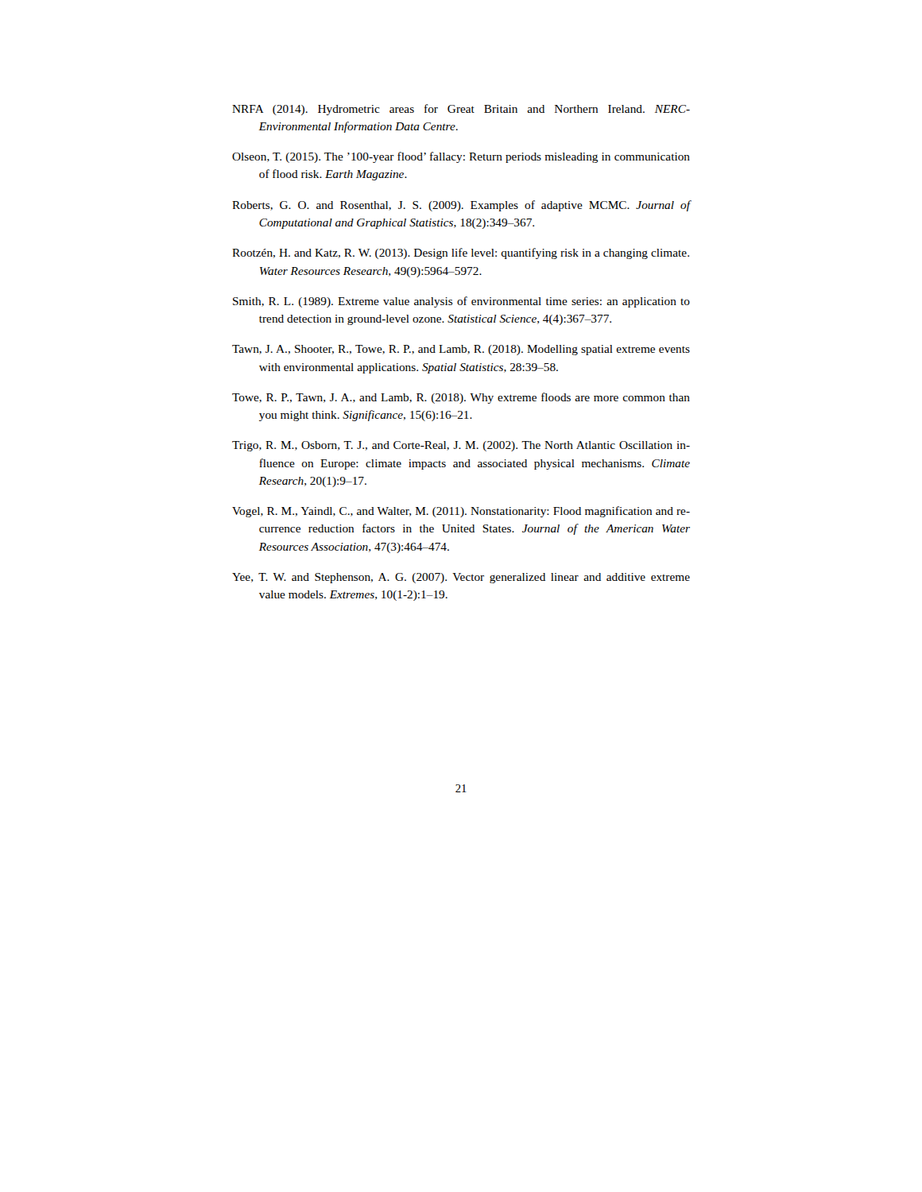NRFA (2014). Hydrometric areas for Great Britain and Northern Ireland. NERC-Environmental Information Data Centre.
Olseon, T. (2015). The ’100-year flood’ fallacy: Return periods misleading in communication of flood risk. Earth Magazine.
Roberts, G. O. and Rosenthal, J. S. (2009). Examples of adaptive MCMC. Journal of Computational and Graphical Statistics, 18(2):349–367.
Rootzén, H. and Katz, R. W. (2013). Design life level: quantifying risk in a changing climate. Water Resources Research, 49(9):5964–5972.
Smith, R. L. (1989). Extreme value analysis of environmental time series: an application to trend detection in ground-level ozone. Statistical Science, 4(4):367–377.
Tawn, J. A., Shooter, R., Towe, R. P., and Lamb, R. (2018). Modelling spatial extreme events with environmental applications. Spatial Statistics, 28:39–58.
Towe, R. P., Tawn, J. A., and Lamb, R. (2018). Why extreme floods are more common than you might think. Significance, 15(6):16–21.
Trigo, R. M., Osborn, T. J., and Corte-Real, J. M. (2002). The North Atlantic Oscillation influence on Europe: climate impacts and associated physical mechanisms. Climate Research, 20(1):9–17.
Vogel, R. M., Yaindl, C., and Walter, M. (2011). Nonstationarity: Flood magnification and recurrence reduction factors in the United States. Journal of the American Water Resources Association, 47(3):464–474.
Yee, T. W. and Stephenson, A. G. (2007). Vector generalized linear and additive extreme value models. Extremes, 10(1-2):1–19.
21